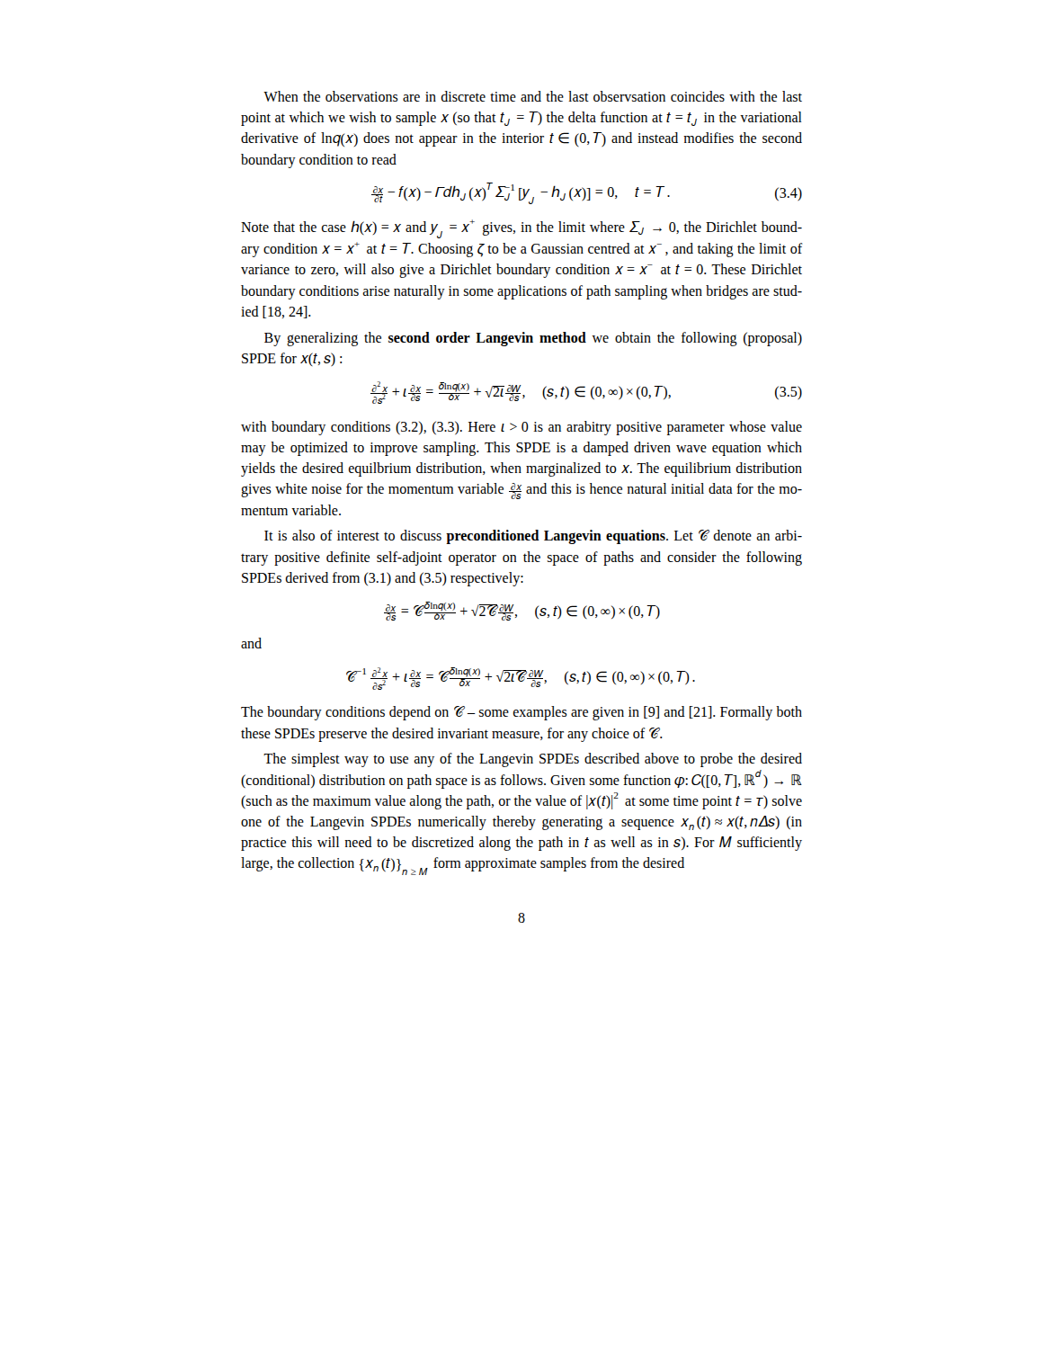When the observations are in discrete time and the last observsation coincides with the last point at which we wish to sample x (so that tJ=T) the delta function at t=tJ in the variational derivative of ln⁡q(x) does not appear in the interior t∈(0,T) and instead modifies the second boundary condition to read
∂x∂t − f(x) − ΓdhJ(x)T ΣJ−1 [yJ−hJ(x)] =0, t=T. (3.4)
Note that the case h(x)=x and yJ=x+ gives, in the limit where ΣJ→0, the Dirichlet boundary condition x=x+ at t=T. Choosing ζ to be a Gaussian centred at x−, and taking the limit of variance to zero, will also give a Dirichlet boundary condition x=x− at t=0. These Dirichlet boundary conditions arise naturally in some applications of path sampling when bridges are studied [18, 24].
By generalizing the second order Langevin method we obtain the following (proposal) SPDE for x(t,s) :
∂2x∂s2 + ι ∂x∂s = δln⁡q(x)δx + 2ι ∂W∂s , (s,t) ∈ (0,∞) × (0,T) , (3.5)
with boundary conditions (3.2), (3.3). Here ι>0 is an arabitry positive parameter whose value may be optimized to improve sampling. This SPDE is a damped driven wave equation which yields the desired equilbrium distribution, when marginalized to x. The equilibrium distribution gives white noise for the momentum variable ∂x∂s and this is hence natural initial data for the momentum variable.
It is also of interest to discuss preconditioned Langevin equations. Let 𝒞 denote an arbitrary positive definite self-adjoint operator on the space of paths and consider the following SPDEs derived from (3.1) and (3.5) respectively:
∂x∂s = 𝒞 δln⁡q(x)δx + 2𝒞 ∂W∂s , (s,t) ∈ (0,∞) × (0,T)
and
𝒞−1 ∂2x∂s2 + ι ∂x∂s = 𝒞 δln⁡q(x)δx + 2ι𝒞 ∂W∂s , (s,t) ∈ (0,∞) × (0,T) .
The boundary conditions depend on 𝒞 – some examples are given in [9] and [21]. Formally both these SPDEs preserve the desired invariant measure, for any choice of 𝒞.
The simplest way to use any of the Langevin SPDEs described above to probe the desired (conditional) distribution on path space is as follows. Given some function φ:C([0,T],ℝd)→ℝ (such as the maximum value along the path, or the value of |x(t)|2 at some time point t=τ) solve one of the Langevin SPDEs numerically thereby generating a sequence xn(t)≈x(t,nΔs) (in practice this will need to be discretized along the path in t as well as in s). For M sufficiently large, the collection {xn(t)}n≥M form approximate samples from the desired
8